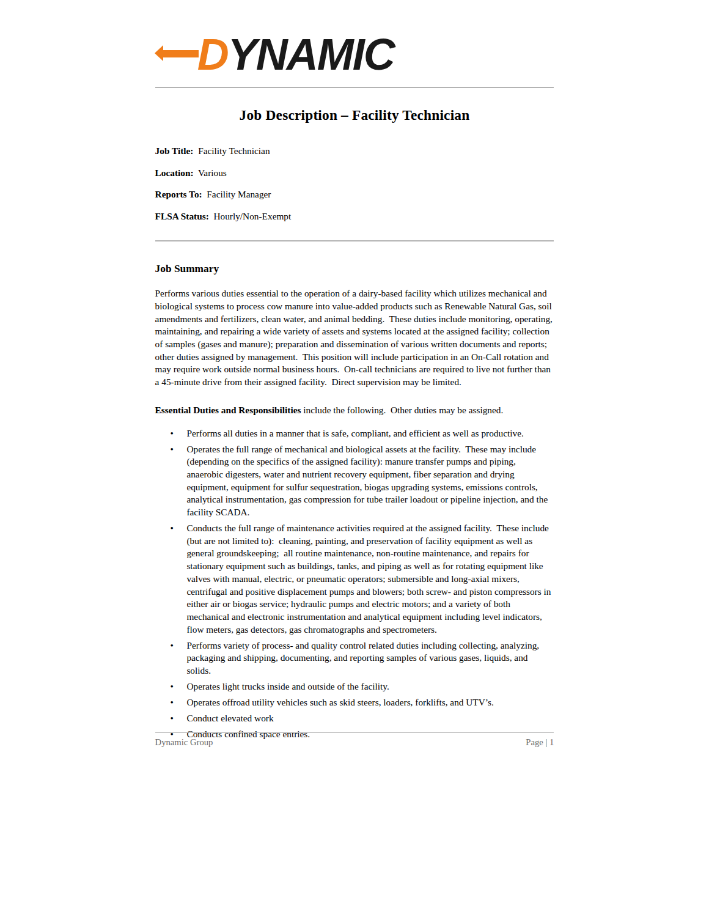DYNAMIC
Job Description – Facility Technician
Job Title: Facility Technician
Location: Various
Reports To: Facility Manager
FLSA Status: Hourly/Non-Exempt
Job Summary
Performs various duties essential to the operation of a dairy-based facility which utilizes mechanical and biological systems to process cow manure into value-added products such as Renewable Natural Gas, soil amendments and fertilizers, clean water, and animal bedding. These duties include monitoring, operating, maintaining, and repairing a wide variety of assets and systems located at the assigned facility; collection of samples (gases and manure); preparation and dissemination of various written documents and reports; other duties assigned by management. This position will include participation in an On-Call rotation and may require work outside normal business hours. On-call technicians are required to live not further than a 45-minute drive from their assigned facility. Direct supervision may be limited.
Essential Duties and Responsibilities include the following. Other duties may be assigned.
Performs all duties in a manner that is safe, compliant, and efficient as well as productive.
Operates the full range of mechanical and biological assets at the facility. These may include (depending on the specifics of the assigned facility): manure transfer pumps and piping, anaerobic digesters, water and nutrient recovery equipment, fiber separation and drying equipment, equipment for sulfur sequestration, biogas upgrading systems, emissions controls, analytical instrumentation, gas compression for tube trailer loadout or pipeline injection, and the facility SCADA.
Conducts the full range of maintenance activities required at the assigned facility. These include (but are not limited to): cleaning, painting, and preservation of facility equipment as well as general groundskeeping; all routine maintenance, non-routine maintenance, and repairs for stationary equipment such as buildings, tanks, and piping as well as for rotating equipment like valves with manual, electric, or pneumatic operators; submersible and long-axial mixers, centrifugal and positive displacement pumps and blowers; both screw- and piston compressors in either air or biogas service; hydraulic pumps and electric motors; and a variety of both mechanical and electronic instrumentation and analytical equipment including level indicators, flow meters, gas detectors, gas chromatographs and spectrometers.
Performs variety of process- and quality control related duties including collecting, analyzing, packaging and shipping, documenting, and reporting samples of various gases, liquids, and solids.
Operates light trucks inside and outside of the facility.
Operates offroad utility vehicles such as skid steers, loaders, forklifts, and UTV’s.
Conduct elevated work
Conducts confined space entries.
Dynamic Group Page | 1